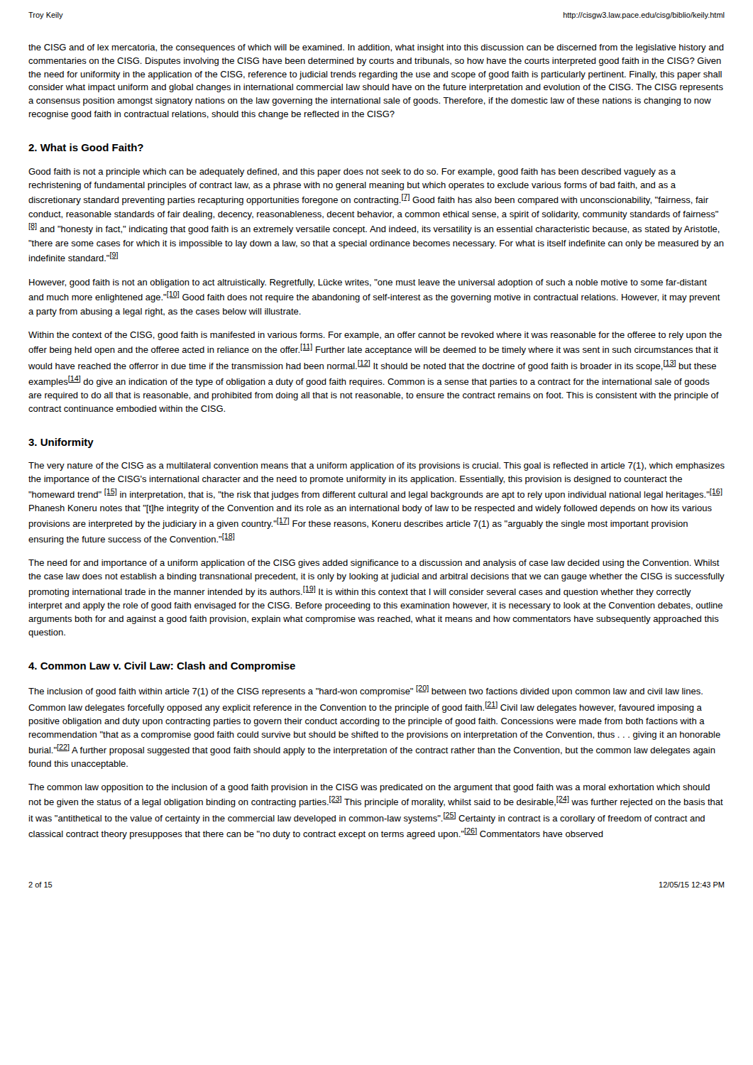Troy Keily
http://cisgw3.law.pace.edu/cisg/biblio/keily.html
the CISG and of lex mercatoria, the consequences of which will be examined. In addition, what insight into this discussion can be discerned from the legislative history and commentaries on the CISG. Disputes involving the CISG have been determined by courts and tribunals, so how have the courts interpreted good faith in the CISG? Given the need for uniformity in the application of the CISG, reference to judicial trends regarding the use and scope of good faith is particularly pertinent. Finally, this paper shall consider what impact uniform and global changes in international commercial law should have on the future interpretation and evolution of the CISG. The CISG represents a consensus position amongst signatory nations on the law governing the international sale of goods. Therefore, if the domestic law of these nations is changing to now recognise good faith in contractual relations, should this change be reflected in the CISG?
2. What is Good Faith?
Good faith is not a principle which can be adequately defined, and this paper does not seek to do so. For example, good faith has been described vaguely as a rechristening of fundamental principles of contract law, as a phrase with no general meaning but which operates to exclude various forms of bad faith, and as a discretionary standard preventing parties recapturing opportunities foregone on contracting.[7] Good faith has also been compared with unconscionability, "fairness, fair conduct, reasonable standards of fair dealing, decency, reasonableness, decent behavior, a common ethical sense, a spirit of solidarity, community standards of fairness"[8] and "honesty in fact," indicating that good faith is an extremely versatile concept. And indeed, its versatility is an essential characteristic because, as stated by Aristotle, "there are some cases for which it is impossible to lay down a law, so that a special ordinance becomes necessary. For what is itself indefinite can only be measured by an indefinite standard."[9]
However, good faith is not an obligation to act altruistically. Regretfully, Lücke writes, "one must leave the universal adoption of such a noble motive to some far-distant and much more enlightened age."[10] Good faith does not require the abandoning of self-interest as the governing motive in contractual relations. However, it may prevent a party from abusing a legal right, as the cases below will illustrate.
Within the context of the CISG, good faith is manifested in various forms. For example, an offer cannot be revoked where it was reasonable for the offeree to rely upon the offer being held open and the offeree acted in reliance on the offer.[11] Further late acceptance will be deemed to be timely where it was sent in such circumstances that it would have reached the offerror in due time if the transmission had been normal.[12] It should be noted that the doctrine of good faith is broader in its scope,[13] but these examples[14] do give an indication of the type of obligation a duty of good faith requires. Common is a sense that parties to a contract for the international sale of goods are required to do all that is reasonable, and prohibited from doing all that is not reasonable, to ensure the contract remains on foot. This is consistent with the principle of contract continuance embodied within the CISG.
3. Uniformity
The very nature of the CISG as a multilateral convention means that a uniform application of its provisions is crucial. This goal is reflected in article 7(1), which emphasizes the importance of the CISG's international character and the need to promote uniformity in its application. Essentially, this provision is designed to counteract the "homeward trend" [15] in interpretation, that is, "the risk that judges from different cultural and legal backgrounds are apt to rely upon individual national legal heritages."[16] Phanesh Koneru notes that "[t]he integrity of the Convention and its role as an international body of law to be respected and widely followed depends on how its various provisions are interpreted by the judiciary in a given country."[17] For these reasons, Koneru describes article 7(1) as "arguably the single most important provision ensuring the future success of the Convention."[18]
The need for and importance of a uniform application of the CISG gives added significance to a discussion and analysis of case law decided using the Convention. Whilst the case law does not establish a binding transnational precedent, it is only by looking at judicial and arbitral decisions that we can gauge whether the CISG is successfully promoting international trade in the manner intended by its authors.[19] It is within this context that I will consider several cases and question whether they correctly interpret and apply the role of good faith envisaged for the CISG. Before proceeding to this examination however, it is necessary to look at the Convention debates, outline arguments both for and against a good faith provision, explain what compromise was reached, what it means and how commentators have subsequently approached this question.
4. Common Law v. Civil Law: Clash and Compromise
The inclusion of good faith within article 7(1) of the CISG represents a "hard-won compromise" [20] between two factions divided upon common law and civil law lines. Common law delegates forcefully opposed any explicit reference in the Convention to the principle of good faith.[21] Civil law delegates however, favoured imposing a positive obligation and duty upon contracting parties to govern their conduct according to the principle of good faith. Concessions were made from both factions with a recommendation "that as a compromise good faith could survive but should be shifted to the provisions on interpretation of the Convention, thus . . . giving it an honorable burial."[22] A further proposal suggested that good faith should apply to the interpretation of the contract rather than the Convention, but the common law delegates again found this unacceptable.
The common law opposition to the inclusion of a good faith provision in the CISG was predicated on the argument that good faith was a moral exhortation which should not be given the status of a legal obligation binding on contracting parties.[23] This principle of morality, whilst said to be desirable,[24] was further rejected on the basis that it was "antithetical to the value of certainty in the commercial law developed in common-law systems".[25] Certainty in contract is a corollary of freedom of contract and classical contract theory presupposes that there can be "no duty to contract except on terms agreed upon."[26] Commentators have observed
2 of 15
12/05/15 12:43 PM